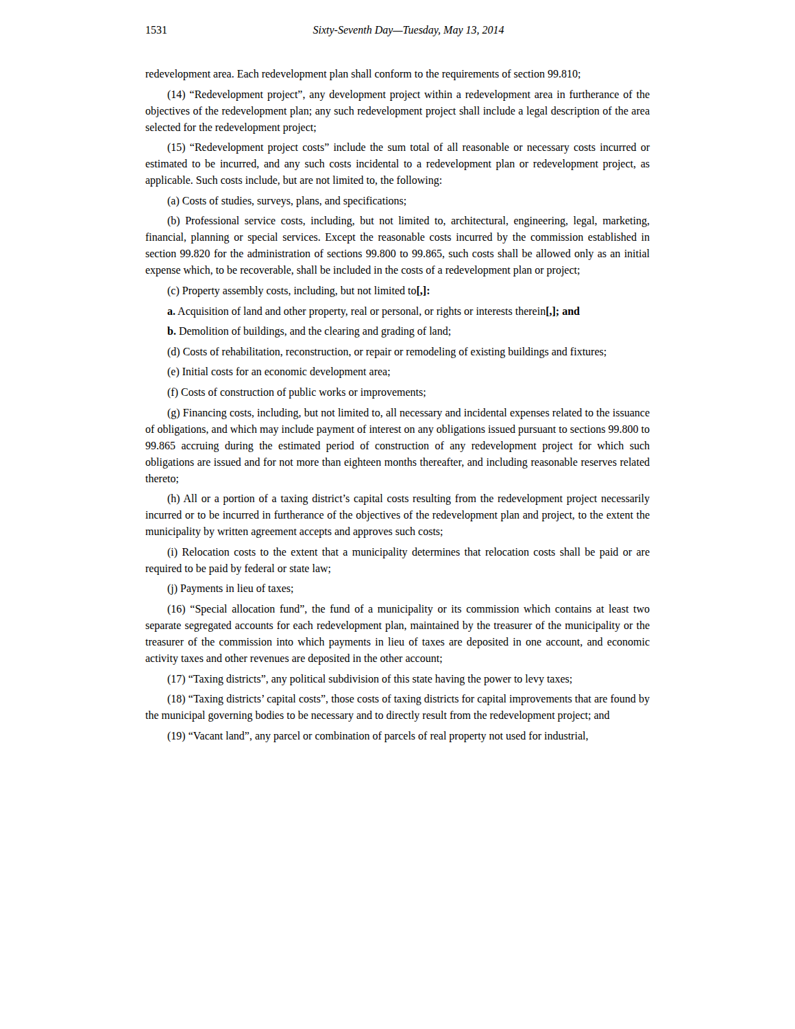1531
Sixty-Seventh Day—Tuesday, May 13, 2014
redevelopment area. Each redevelopment plan shall conform to the requirements of section 99.810;
(14) “Redevelopment project”, any development project within a redevelopment area in furtherance of the objectives of the redevelopment plan; any such redevelopment project shall include a legal description of the area selected for the redevelopment project;
(15) “Redevelopment project costs” include the sum total of all reasonable or necessary costs incurred or estimated to be incurred, and any such costs incidental to a redevelopment plan or redevelopment project, as applicable. Such costs include, but are not limited to, the following:
(a) Costs of studies, surveys, plans, and specifications;
(b) Professional service costs, including, but not limited to, architectural, engineering, legal, marketing, financial, planning or special services. Except the reasonable costs incurred by the commission established in section 99.820 for the administration of sections 99.800 to 99.865, such costs shall be allowed only as an initial expense which, to be recoverable, shall be included in the costs of a redevelopment plan or project;
(c) Property assembly costs, including, but not limited to[,]:
a. Acquisition of land and other property, real or personal, or rights or interests therein[,]; and
b. Demolition of buildings, and the clearing and grading of land;
(d) Costs of rehabilitation, reconstruction, or repair or remodeling of existing buildings and fixtures;
(e) Initial costs for an economic development area;
(f) Costs of construction of public works or improvements;
(g) Financing costs, including, but not limited to, all necessary and incidental expenses related to the issuance of obligations, and which may include payment of interest on any obligations issued pursuant to sections 99.800 to 99.865 accruing during the estimated period of construction of any redevelopment project for which such obligations are issued and for not more than eighteen months thereafter, and including reasonable reserves related thereto;
(h) All or a portion of a taxing district’s capital costs resulting from the redevelopment project necessarily incurred or to be incurred in furtherance of the objectives of the redevelopment plan and project, to the extent the municipality by written agreement accepts and approves such costs;
(i) Relocation costs to the extent that a municipality determines that relocation costs shall be paid or are required to be paid by federal or state law;
(j) Payments in lieu of taxes;
(16) “Special allocation fund”, the fund of a municipality or its commission which contains at least two separate segregated accounts for each redevelopment plan, maintained by the treasurer of the municipality or the treasurer of the commission into which payments in lieu of taxes are deposited in one account, and economic activity taxes and other revenues are deposited in the other account;
(17) “Taxing districts”, any political subdivision of this state having the power to levy taxes;
(18) “Taxing districts’ capital costs”, those costs of taxing districts for capital improvements that are found by the municipal governing bodies to be necessary and to directly result from the redevelopment project; and
(19) “Vacant land”, any parcel or combination of parcels of real property not used for industrial,